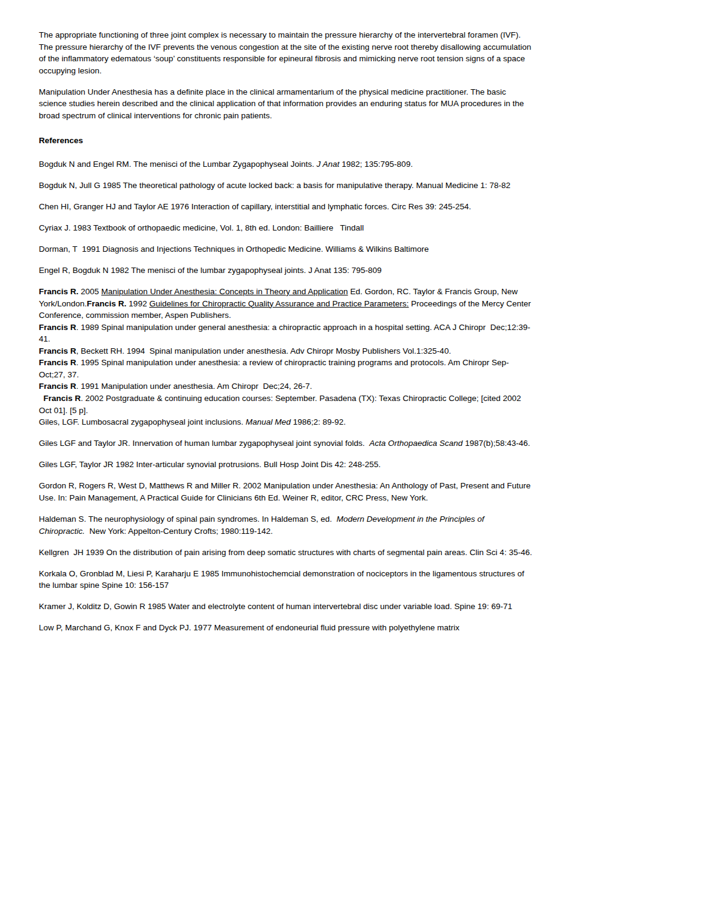The appropriate functioning of three joint complex is necessary to maintain the pressure hierarchy of the intervertebral foramen (IVF). The pressure hierarchy of the IVF prevents the venous congestion at the site of the existing nerve root thereby disallowing accumulation of the inflammatory edematous ‘soup’ constituents responsible for epineural fibrosis and mimicking nerve root tension signs of a space occupying lesion.
Manipulation Under Anesthesia has a definite place in the clinical armamentarium of the physical medicine practitioner. The basic science studies herein described and the clinical application of that information provides an enduring status for MUA procedures in the broad spectrum of clinical interventions for chronic pain patients.
References
Bogduk N and Engel RM. The menisci of the Lumbar Zygapophyseal Joints. J Anat 1982; 135:795-809.
Bogduk N, Jull G 1985 The theoretical pathology of acute locked back: a basis for manipulative therapy. Manual Medicine 1: 78-82
Chen HI, Granger HJ and Taylor AE 1976 Interaction of capillary, interstitial and lymphatic forces. Circ Res 39: 245-254.
Cyriax J. 1983 Textbook of orthopaedic medicine, Vol. 1, 8th ed. London: Bailliere Tindall
Dorman, T 1991 Diagnosis and Injections Techniques in Orthopedic Medicine. Williams & Wilkins Baltimore
Engel R, Bogduk N 1982 The menisci of the lumbar zygapophyseal joints. J Anat 135: 795-809
Francis R. 2005 Manipulation Under Anesthesia: Concepts in Theory and Application Ed. Gordon, RC. Taylor & Francis Group, New York/London.Francis R. 1992 Guidelines for Chiropractic Quality Assurance and Practice Parameters: Proceedings of the Mercy Center Conference, commission member, Aspen Publishers.
Francis R. 1989 Spinal manipulation under general anesthesia: a chiropractic approach in a hospital setting. ACA J Chiropr Dec;12:39-41.
Francis R, Beckett RH. 1994 Spinal manipulation under anesthesia. Adv Chiropr Mosby Publishers Vol.1:325-40.
Francis R. 1995 Spinal manipulation under anesthesia: a review of chiropractic training programs and protocols. Am Chiropr Sep-Oct;27, 37.
Francis R. 1991 Manipulation under anesthesia. Am Chiropr Dec;24, 26-7.
Francis R. 2002 Postgraduate & continuing education courses: September. Pasadena (TX): Texas Chiropractic College; [cited 2002 Oct 01]. [5 p].
Giles, LGF. Lumbosacral zygapophyseal joint inclusions. Manual Med 1986;2: 89-92.
Giles LGF and Taylor JR. Innervation of human lumbar zygapophyseal joint synovial folds. Acta Orthopaedica Scand 1987(b);58:43-46.
Giles LGF, Taylor JR 1982 Inter-articular synovial protrusions. Bull Hosp Joint Dis 42: 248-255.
Gordon R, Rogers R, West D, Matthews R and Miller R. 2002 Manipulation under Anesthesia: An Anthology of Past, Present and Future Use. In: Pain Management, A Practical Guide for Clinicians 6th Ed. Weiner R, editor, CRC Press, New York.
Haldeman S. The neurophysiology of spinal pain syndromes. In Haldeman S, ed. Modern Development in the Principles of Chiropractic. New York: Appelton-Century Crofts; 1980:119-142.
Kellgren JH 1939 On the distribution of pain arising from deep somatic structures with charts of segmental pain areas. Clin Sci 4: 35-46.
Korkala O, Gronblad M, Liesi P, Karaharju E 1985 Immunohistochemcial demonstration of nociceptors in the ligamentous structures of the lumbar spine Spine 10: 156-157
Kramer J, Kolditz D, Gowin R 1985 Water and electrolyte content of human intervertebral disc under variable load. Spine 19: 69-71
Low P, Marchand G, Knox F and Dyck PJ. 1977 Measurement of endoneurial fluid pressure with polyethylene matrix